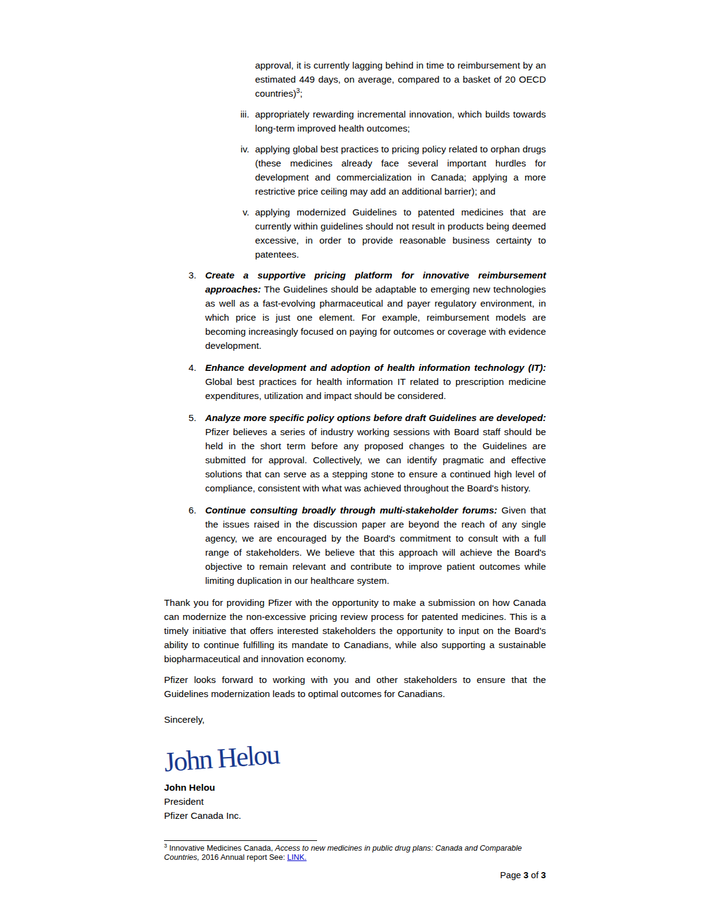approval, it is currently lagging behind in time to reimbursement by an estimated 449 days, on average, compared to a basket of 20 OECD countries)3;
iii. appropriately rewarding incremental innovation, which builds towards long-term improved health outcomes;
iv. applying global best practices to pricing policy related to orphan drugs (these medicines already face several important hurdles for development and commercialization in Canada; applying a more restrictive price ceiling may add an additional barrier); and
v. applying modernized Guidelines to patented medicines that are currently within guidelines should not result in products being deemed excessive, in order to provide reasonable business certainty to patentees.
3. Create a supportive pricing platform for innovative reimbursement approaches: The Guidelines should be adaptable to emerging new technologies as well as a fast-evolving pharmaceutical and payer regulatory environment, in which price is just one element. For example, reimbursement models are becoming increasingly focused on paying for outcomes or coverage with evidence development.
4. Enhance development and adoption of health information technology (IT): Global best practices for health information IT related to prescription medicine expenditures, utilization and impact should be considered.
5. Analyze more specific policy options before draft Guidelines are developed: Pfizer believes a series of industry working sessions with Board staff should be held in the short term before any proposed changes to the Guidelines are submitted for approval. Collectively, we can identify pragmatic and effective solutions that can serve as a stepping stone to ensure a continued high level of compliance, consistent with what was achieved throughout the Board's history.
6. Continue consulting broadly through multi-stakeholder forums: Given that the issues raised in the discussion paper are beyond the reach of any single agency, we are encouraged by the Board's commitment to consult with a full range of stakeholders. We believe that this approach will achieve the Board's objective to remain relevant and contribute to improve patient outcomes while limiting duplication in our healthcare system.
Thank you for providing Pfizer with the opportunity to make a submission on how Canada can modernize the non-excessive pricing review process for patented medicines. This is a timely initiative that offers interested stakeholders the opportunity to input on the Board's ability to continue fulfilling its mandate to Canadians, while also supporting a sustainable biopharmaceutical and innovation economy.
Pfizer looks forward to working with you and other stakeholders to ensure that the Guidelines modernization leads to optimal outcomes for Canadians.
Sincerely,
John Helou
John Helou
President
Pfizer Canada Inc.
3 Innovative Medicines Canada, Access to new medicines in public drug plans: Canada and Comparable Countries, 2016 Annual report See: LINK.
Page 3 of 3